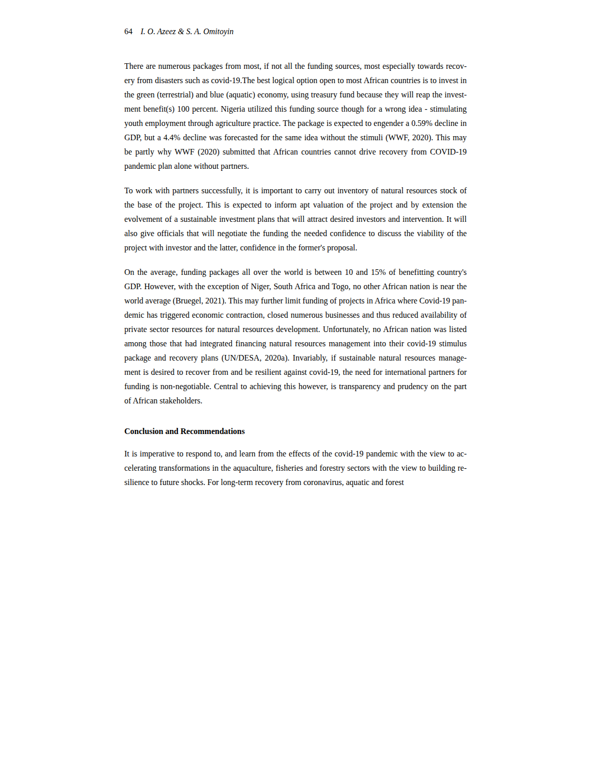64 I. O. Azeez & S. A. Omitoyin
There are numerous packages from most, if not all the funding sources, most especially towards recovery from disasters such as covid-19.The best logical option open to most African countries is to invest in the green (terrestrial) and blue (aquatic) economy, using treasury fund because they will reap the investment benefit(s) 100 percent. Nigeria utilized this funding source though for a wrong idea - stimulating youth employment through agriculture practice. The package is expected to engender a 0.59% decline in GDP, but a 4.4% decline was forecasted for the same idea without the stimuli (WWF, 2020). This may be partly why WWF (2020) submitted that African countries cannot drive recovery from COVID-19 pandemic plan alone without partners.
To work with partners successfully, it is important to carry out inventory of natural resources stock of the base of the project. This is expected to inform apt valuation of the project and by extension the evolvement of a sustainable investment plans that will attract desired investors and intervention. It will also give officials that will negotiate the funding the needed confidence to discuss the viability of the project with investor and the latter, confidence in the former's proposal.
On the average, funding packages all over the world is between 10 and 15% of benefitting country's GDP. However, with the exception of Niger, South Africa and Togo, no other African nation is near the world average (Bruegel, 2021). This may further limit funding of projects in Africa where Covid-19 pandemic has triggered economic contraction, closed numerous businesses and thus reduced availability of private sector resources for natural resources development. Unfortunately, no African nation was listed among those that had integrated financing natural resources management into their covid-19 stimulus package and recovery plans (UN/DESA, 2020a). Invariably, if sustainable natural resources management is desired to recover from and be resilient against covid-19, the need for international partners for funding is non-negotiable. Central to achieving this however, is transparency and prudency on the part of African stakeholders.
Conclusion and Recommendations
It is imperative to respond to, and learn from the effects of the covid-19 pandemic with the view to accelerating transformations in the aquaculture, fisheries and forestry sectors with the view to building resilience to future shocks. For long-term recovery from coronavirus, aquatic and forest